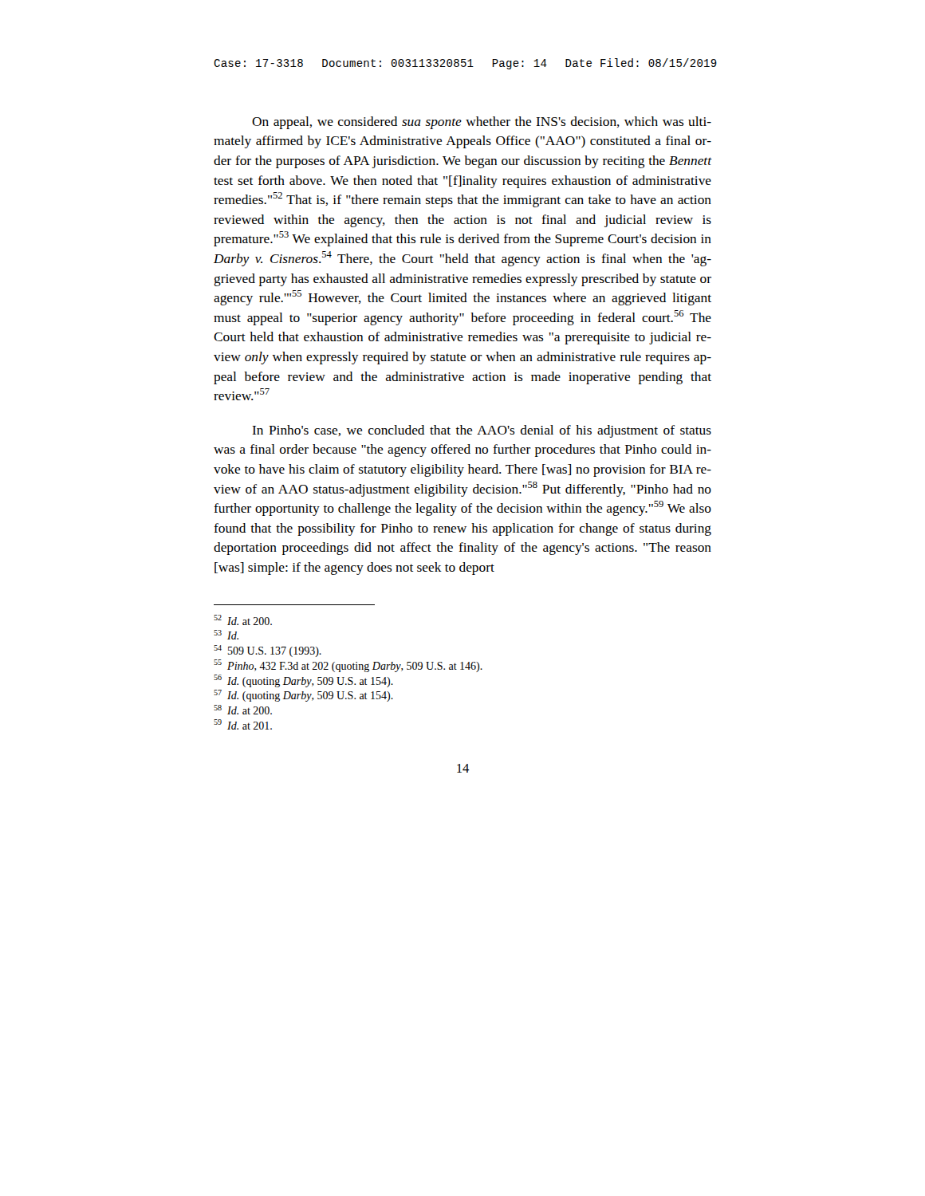Case: 17-3318 Document: 003113320851 Page: 14 Date Filed: 08/15/2019
On appeal, we considered sua sponte whether the INS's decision, which was ultimately affirmed by ICE's Administrative Appeals Office ("AAO") constituted a final order for the purposes of APA jurisdiction. We began our discussion by reciting the Bennett test set forth above. We then noted that "[f]inality requires exhaustion of administrative remedies."52 That is, if "there remain steps that the immigrant can take to have an action reviewed within the agency, then the action is not final and judicial review is premature."53 We explained that this rule is derived from the Supreme Court's decision in Darby v. Cisneros.54 There, the Court "held that agency action is final when the 'aggrieved party has exhausted all administrative remedies expressly prescribed by statute or agency rule.'"55 However, the Court limited the instances where an aggrieved litigant must appeal to "superior agency authority" before proceeding in federal court.56 The Court held that exhaustion of administrative remedies was "a prerequisite to judicial review only when expressly required by statute or when an administrative rule requires appeal before review and the administrative action is made inoperative pending that review."57
In Pinho's case, we concluded that the AAO's denial of his adjustment of status was a final order because "the agency offered no further procedures that Pinho could invoke to have his claim of statutory eligibility heard. There [was] no provision for BIA review of an AAO status-adjustment eligibility decision."58 Put differently, "Pinho had no further opportunity to challenge the legality of the decision within the agency."59 We also found that the possibility for Pinho to renew his application for change of status during deportation proceedings did not affect the finality of the agency's actions. "The reason [was] simple: if the agency does not seek to deport
52 Id. at 200.
53 Id.
54 509 U.S. 137 (1993).
55 Pinho, 432 F.3d at 202 (quoting Darby, 509 U.S. at 146).
56 Id. (quoting Darby, 509 U.S. at 154).
57 Id. (quoting Darby, 509 U.S. at 154).
58 Id. at 200.
59 Id. at 201.
14